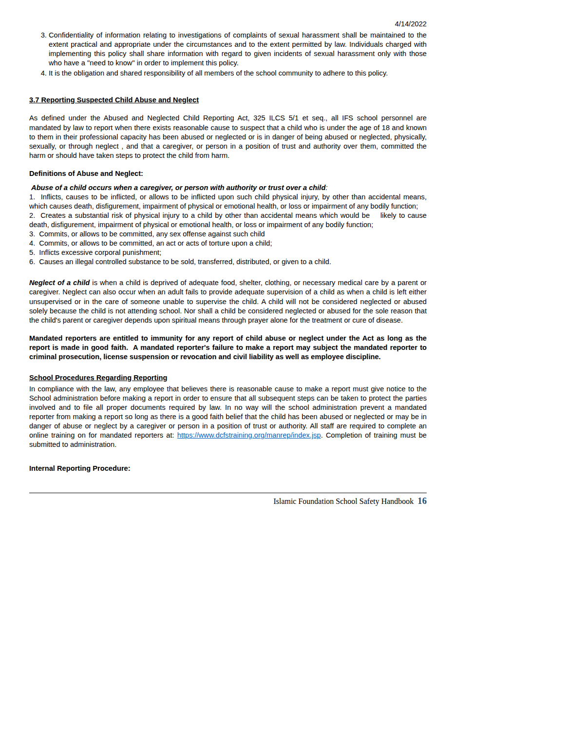4/14/2022
Confidentiality of information relating to investigations of complaints of sexual harassment shall be maintained to the extent practical and appropriate under the circumstances and to the extent permitted by law. Individuals charged with implementing this policy shall share information with regard to given incidents of sexual harassment only with those who have a "need to know" in order to implement this policy.
It is the obligation and shared responsibility of all members of the school community to adhere to this policy.
3.7 Reporting Suspected Child Abuse and Neglect
As defined under the Abused and Neglected Child Reporting Act, 325 ILCS 5/1 et seq., all IFS school personnel are mandated by law to report when there exists reasonable cause to suspect that a child who is under the age of 18 and known to them in their professional capacity has been abused or neglected or is in danger of being abused or neglected, physically, sexually, or through neglect , and that a caregiver, or person in a position of trust and authority over them, committed the harm or should have taken steps to protect the child from harm.
Definitions of Abuse and Neglect:
Abuse of a child occurs when a caregiver, or person with authority or trust over a child:
1. Inflicts, causes to be inflicted, or allows to be inflicted upon such child physical injury, by other than accidental means, which causes death, disfigurement, impairment of physical or emotional health, or loss or impairment of any bodily function;
2. Creates a substantial risk of physical injury to a child by other than accidental means which would be likely to cause death, disfigurement, impairment of physical or emotional health, or loss or impairment of any bodily function;
3. Commits, or allows to be committed, any sex offense against such child
4. Commits, or allows to be committed, an act or acts of torture upon a child;
5. Inflicts excessive corporal punishment;
6. Causes an illegal controlled substance to be sold, transferred, distributed, or given to a child.
Neglect of a child is when a child is deprived of adequate food, shelter, clothing, or necessary medical care by a parent or caregiver. Neglect can also occur when an adult fails to provide adequate supervision of a child as when a child is left either unsupervised or in the care of someone unable to supervise the child. A child will not be considered neglected or abused solely because the child is not attending school. Nor shall a child be considered neglected or abused for the sole reason that the child's parent or caregiver depends upon spiritual means through prayer alone for the treatment or cure of disease.
Mandated reporters are entitled to immunity for any report of child abuse or neglect under the Act as long as the report is made in good faith. A mandated reporter's failure to make a report may subject the mandated reporter to criminal prosecution, license suspension or revocation and civil liability as well as employee discipline.
School Procedures Regarding Reporting
In compliance with the law, any employee that believes there is reasonable cause to make a report must give notice to the School administration before making a report in order to ensure that all subsequent steps can be taken to protect the parties involved and to file all proper documents required by law. In no way will the school administration prevent a mandated reporter from making a report so long as there is a good faith belief that the child has been abused or neglected or may be in danger of abuse or neglect by a caregiver or person in a position of trust or authority. All staff are required to complete an online training on for mandated reporters at: https://www.dcfstraining.org/manrep/index.jsp. Completion of training must be submitted to administration.
Internal Reporting Procedure:
Islamic Foundation School Safety Handbook 16